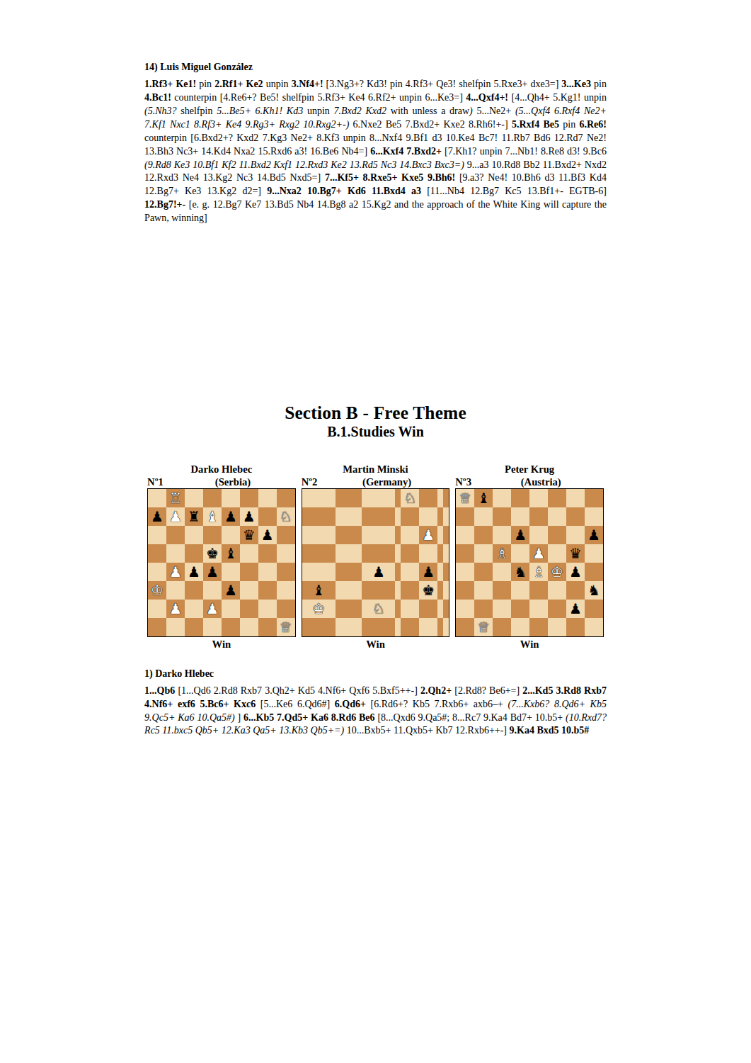14) Luis Miguel González
1.Rf3+ Ke1! pin 2.Rf1+ Ke2 unpin 3.Nf4+! [3.Ng3+? Kd3! pin 4.Rf3+ Qe3! shelfpin 5.Rxe3+ dxe3=] 3...Ke3 pin 4.Bc1! counterpin [4.Re6+? Be5! shelfpin 5.Rf3+ Ke4 6.Rf2+ unpin 6...Ke3=] 4...Qxf4+! [4...Qh4+ 5.Kg1! unpin (5.Nh3? shelfpin 5...Be5+ 6.Kh1! Kd3 unpin 7.Bxd2 Kxd2 with unless a draw) 5...Ne2+ (5...Qxf4 6.Rxf4 Ne2+ 7.Kf1 Nxc1 8.Rf3+ Ke4 9.Rg3+ Rxg2 10.Rxg2+-) 6.Nxe2 Be5 7.Bxd2+ Kxe2 8.Rh6!+-] 5.Rxf4 Be5 pin 6.Re6! counterpin [6.Bxd2+? Kxd2 7.Kg3 Ne2+ 8.Kf3 unpin 8...Nxf4 9.Bf1 d3 10.Ke4 Bc7! 11.Rb7 Bd6 12.Rd7 Ne2! 13.Bh3 Nc3+ 14.Kd4 Nxa2 15.Rxd6 a3! 16.Be6 Nb4=] 6...Kxf4 7.Bxd2+ [7.Kh1? unpin 7...Nb1! 8.Re8 d3! 9.Bc6 (9.Rd8 Ke3 10.Bf1 Kf2 11.Bxd2 Kxf1 12.Rxd3 Ke2 13.Rd5 Nc3 14.Bxc3 Bxc3=) 9...a3 10.Rd8 Bb2 11.Bxd2+ Nxd2 12.Rxd3 Ne4 13.Kg2 Nc3 14.Bd5 Nxd5=] 7...Kf5+ 8.Rxe5+ Kxe5 9.Bh6! [9.a3? Ne4! 10.Bh6 d3 11.Bf3 Kd4 12.Bg7+ Ke3 13.Kg2 d2=] 9...Nxa2 10.Bg7+ Kd6 11.Bxd4 a3 [11...Nb4 12.Bg7 Kc5 13.Bf1+- EGTB-6] 12.Bg7!+- [e. g. 12.Bg7 Ke7 13.Bd5 Nb4 14.Bg8 a2 15.Kg2 and the approach of the White King will capture the Pawn, winning]
Section B - Free Theme
B.1.Studies Win
| Darko Hlebec Nº1 (Serbia) | Martin Minski Nº2 (Germany) | Peter Krug Nº3 (Austria) |
| / / ♖ / / / / / / / / ♟ / ♟ / ♜ / ♝ / ♟ / ♟ / / ♘ / / / / / / / ♛ / ♟ / / / / / / ♚ / ♝ / / / / / / ♟ / ♟ / ♟ / / / / / / ♔ / / / / ♟ / / / / / / ♟ / / ♟ / / / / / / / / / / / / / ♕ / Win | / / / / / ♘ / / / / / / / / / / ♟ / / / / / / ♟ / / / ♟ / / / / ♝ / / / / / ♚ / / / / ♔ / / ♘ / / / / / / Win | / ♕ / ♝ / / / / / / / / / / / ♟ / / / / ♟ / / / / ♗ / / ♟ / / ♛ / / / / / / ♞ / ♗ / ♔ / ♟ / / / / / / / / / / ♞ / / / / / / / / ♟ / / / / ♕ / / / / / / / Win |
1) Darko Hlebec
1...Qb6 [1...Qd6 2.Rd8 Rxb7 3.Qh2+ Kd5 4.Nf6+ Qxf6 5.Bxf5++-] 2.Qh2+ [2.Rd8? Be6+=] 2...Kd5 3.Rd8 Rxb7 4.Nf6+ exf6 5.Bc6+ Kxc6 [5...Ke6 6.Qd6#] 6.Qd6+ [6.Rd6+? Kb5 7.Rxb6+ axb6–+ (7...Kxb6? 8.Qd6+ Kb5 9.Qc5+ Ka6 10.Qa5#) ] 6...Kb5 7.Qd5+ Ka6 8.Rd6 Be6 [8...Qxd6 9.Qa5#; 8...Rc7 9.Ka4 Bd7+ 10.b5+ (10.Rxd7? Rc5 11.bxc5 Qb5+ 12.Ka3 Qa5+ 13.Kb3 Qb5+=) 10...Bxb5+ 11.Qxb5+ Kb7 12.Rxb6++-] 9.Ka4 Bxd5 10.b5#